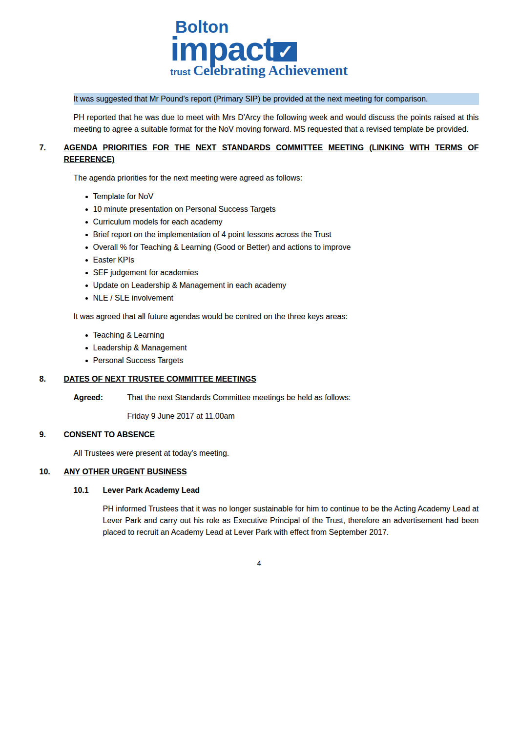Bolton
impact✓
trust Celebrating Achievement
It was suggested that Mr Pound's report (Primary SIP) be provided at the next meeting for comparison.
PH reported that he was due to meet with Mrs D'Arcy the following week and would discuss the points raised at this meeting to agree a suitable format for the NoV moving forward. MS requested that a revised template be provided.
7.
Agenda priorities for the next Standards Committee meeting (linking with terms of reference)
The agenda priorities for the next meeting were agreed as follows:
Template for NoV
10 minute presentation on Personal Success Targets
Curriculum models for each academy
Brief report on the implementation of 4 point lessons across the Trust
Overall % for Teaching & Learning (Good or Better) and actions to improve
Easter KPIs
SEF judgement for academies
Update on Leadership & Management in each academy
NLE / SLE involvement
It was agreed that all future agendas would be centred on the three keys areas:
Teaching & Learning
Leadership & Management
Personal Success Targets
8.
Dates of next Trustee Committee meetings
Agreed:
That the next Standards Committee meetings be held as follows:
Friday 9 June 2017 at 11.00am
9.
Consent to absence
All Trustees were present at today's meeting.
10.
Any other urgent business
10.1
Lever Park Academy Lead
PH informed Trustees that it was no longer sustainable for him to continue to be the Acting Academy Lead at Lever Park and carry out his role as Executive Principal of the Trust, therefore an advertisement had been placed to recruit an Academy Lead at Lever Park with effect from September 2017.
4